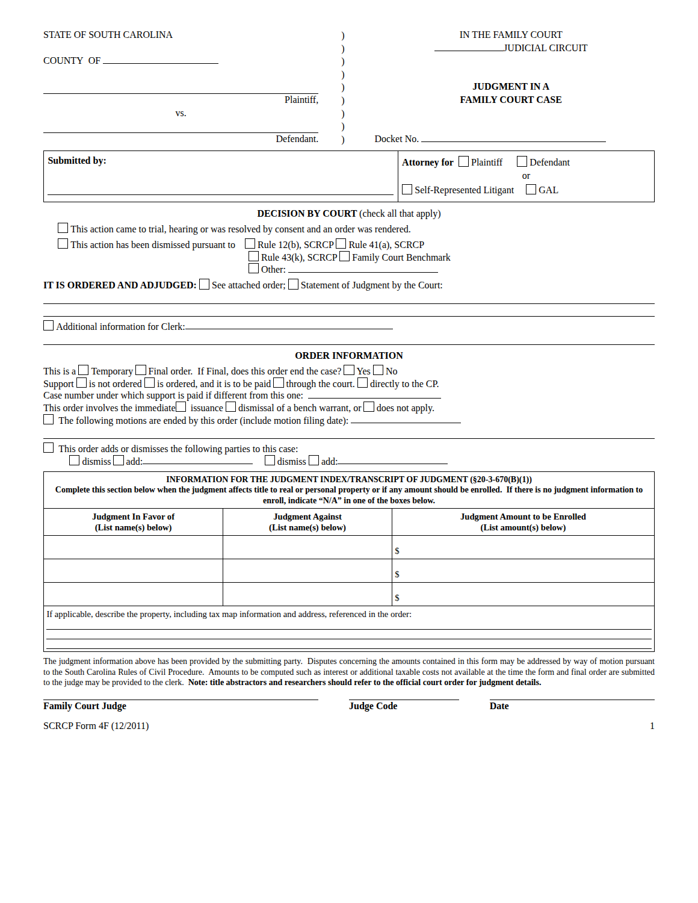| STATE OF SOUTH CAROLINA | ) | IN THE FAMILY COURT |
| | ) | JUDICIAL CIRCUIT |
| COUNTY OF | ) | |
| | ) | |
| | ) | JUDGMENT IN A |
| Plaintiff, | ) | FAMILY COURT CASE |
| vs. | ) | |
| | ) | |
| Defendant. | ) | Docket No. |
| Submitted by: | Attorney for Plaintiff Defendant or Self-Represented Litigant GAL |
DECISION BY COURT (check all that apply)
This action came to trial, hearing or was resolved by consent and an order was rendered.
This action has been dismissed pursuant to Rule 12(b), SCRCP Rule 41(a), SCRCP
Rule 43(k), SCRCP Family Court Benchmark
Other:
IT IS ORDERED AND ADJUDGED: See attached order; Statement of Judgment by the Court:
Additional information for Clerk:
ORDER INFORMATION
This is a Temporary Final order. If Final, does this order end the case? Yes No
Support is not ordered is ordered, and it is to be paid through the court. directly to the CP.
Case number under which support is paid if different from this one:
This order involves the immediate issuance dismissal of a bench warrant, or does not apply.
The following motions are ended by this order (include motion filing date):
This order adds or dismisses the following parties to this case:
dismiss add: dismiss add:
| INFORMATION FOR THE JUDGMENT INDEX/TRANSCRIPT OF JUDGMENT (§20-3-670(B)(1)) Complete this section below when the judgment affects title to real or personal property or if any amount should be enrolled. If there is no judgment information to enroll, indicate “N/A” in one of the boxes below. |
| Judgment In Favor of (List name(s) below) | Judgment Against (List name(s) below) | Judgment Amount to be Enrolled (List amount(s) below) |
| | | $ |
| | | $ |
| | | $ |
| If applicable, describe the property, including tax map information and address, referenced in the order: |
The judgment information above has been provided by the submitting party. Disputes concerning the amounts contained in this form may be addressed by way of motion pursuant to the South Carolina Rules of Civil Procedure. Amounts to be computed such as interest or additional taxable costs not available at the time the form and final order are submitted to the judge may be provided to the clerk. Note: title abstractors and researchers should refer to the official court order for judgment details.
| Family Court Judge | | Judge Code | | Date |
SCRCP Form 4F (12/2011) 1